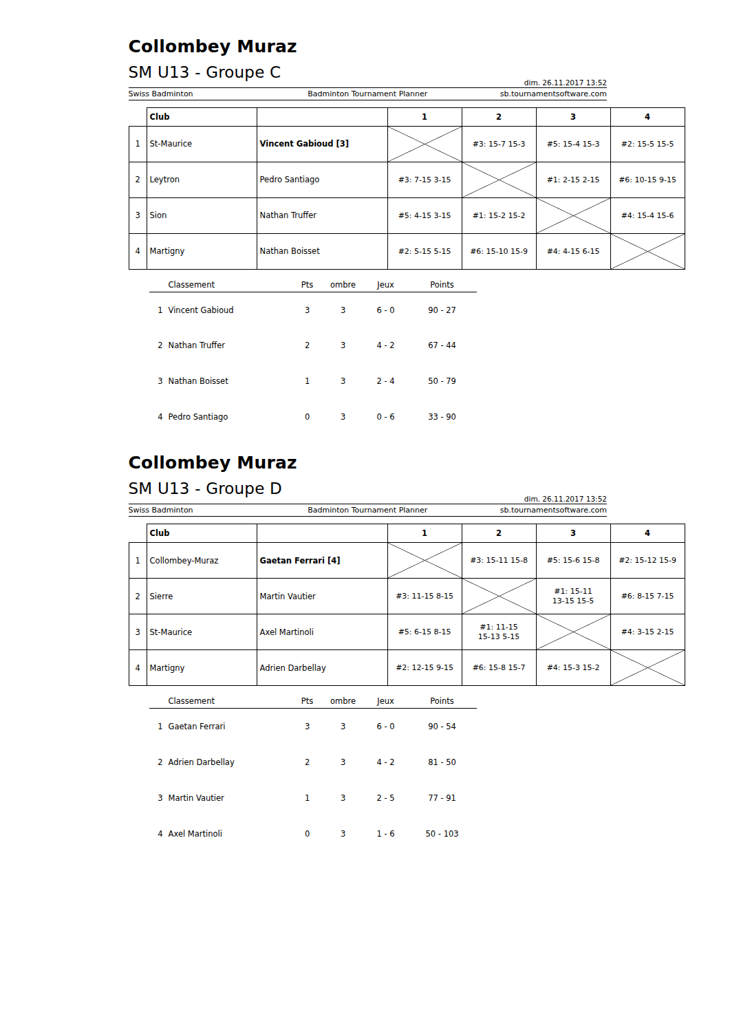Collombey Muraz
SM U13 - Groupe C
dim. 26.11.2017 13:52
Swiss Badminton
Badminton Tournament Planner
sb.tournamentsoftware.com
| | Club | | 1 | 2 | 3 | 4 |
| --- | --- | --- | --- | --- | --- | --- |
| 1 | St-Maurice | Vincent Gabioud [3] | | #3: 15-7 15-3 | #5: 15-4 15-3 | #2: 15-5 15-5 |
| 2 | Leytron | Pedro Santiago | #3: 7-15 3-15 | | #1: 2-15 2-15 | #6: 10-15 9-15 |
| 3 | Sion | Nathan Truffer | #5: 4-15 3-15 | #1: 15-2 15-2 | | #4: 15-4 15-6 |
| 4 | Martigny | Nathan Boisset | #2: 5-15 5-15 | #6: 15-10 15-9 | #4: 4-15 6-15 | |
| | Classement | Pts | ombre | Jeux | Points |
| --- | --- | --- | --- | --- | --- |
| 1 | Vincent Gabioud | 3 | 3 | 6 - 0 | 90 - 27 |
| 2 | Nathan Truffer | 2 | 3 | 4 - 2 | 67 - 44 |
| 3 | Nathan Boisset | 1 | 3 | 2 - 4 | 50 - 79 |
| 4 | Pedro Santiago | 0 | 3 | 0 - 6 | 33 - 90 |
Collombey Muraz
SM U13 - Groupe D
dim. 26.11.2017 13:52
Swiss Badminton
Badminton Tournament Planner
sb.tournamentsoftware.com
| | Club | | 1 | 2 | 3 | 4 |
| --- | --- | --- | --- | --- | --- | --- |
| 1 | Collombey-Muraz | Gaetan Ferrari [4] | | #3: 15-11 15-8 | #5: 15-6 15-8 | #2: 15-12 15-9 |
| 2 | Sierre | Martin Vautier | #3: 11-15 8-15 | | #1: 15-11 13-15 15-5 | #6: 8-15 7-15 |
| 3 | St-Maurice | Axel Martinoli | #5: 6-15 8-15 | #1: 11-15 15-13 5-15 | | #4: 3-15 2-15 |
| 4 | Martigny | Adrien Darbellay | #2: 12-15 9-15 | #6: 15-8 15-7 | #4: 15-3 15-2 | |
| | Classement | Pts | ombre | Jeux | Points |
| --- | --- | --- | --- | --- | --- |
| 1 | Gaetan Ferrari | 3 | 3 | 6 - 0 | 90 - 54 |
| 2 | Adrien Darbellay | 2 | 3 | 4 - 2 | 81 - 50 |
| 3 | Martin Vautier | 1 | 3 | 2 - 5 | 77 - 91 |
| 4 | Axel Martinoli | 0 | 3 | 1 - 6 | 50 - 103 |